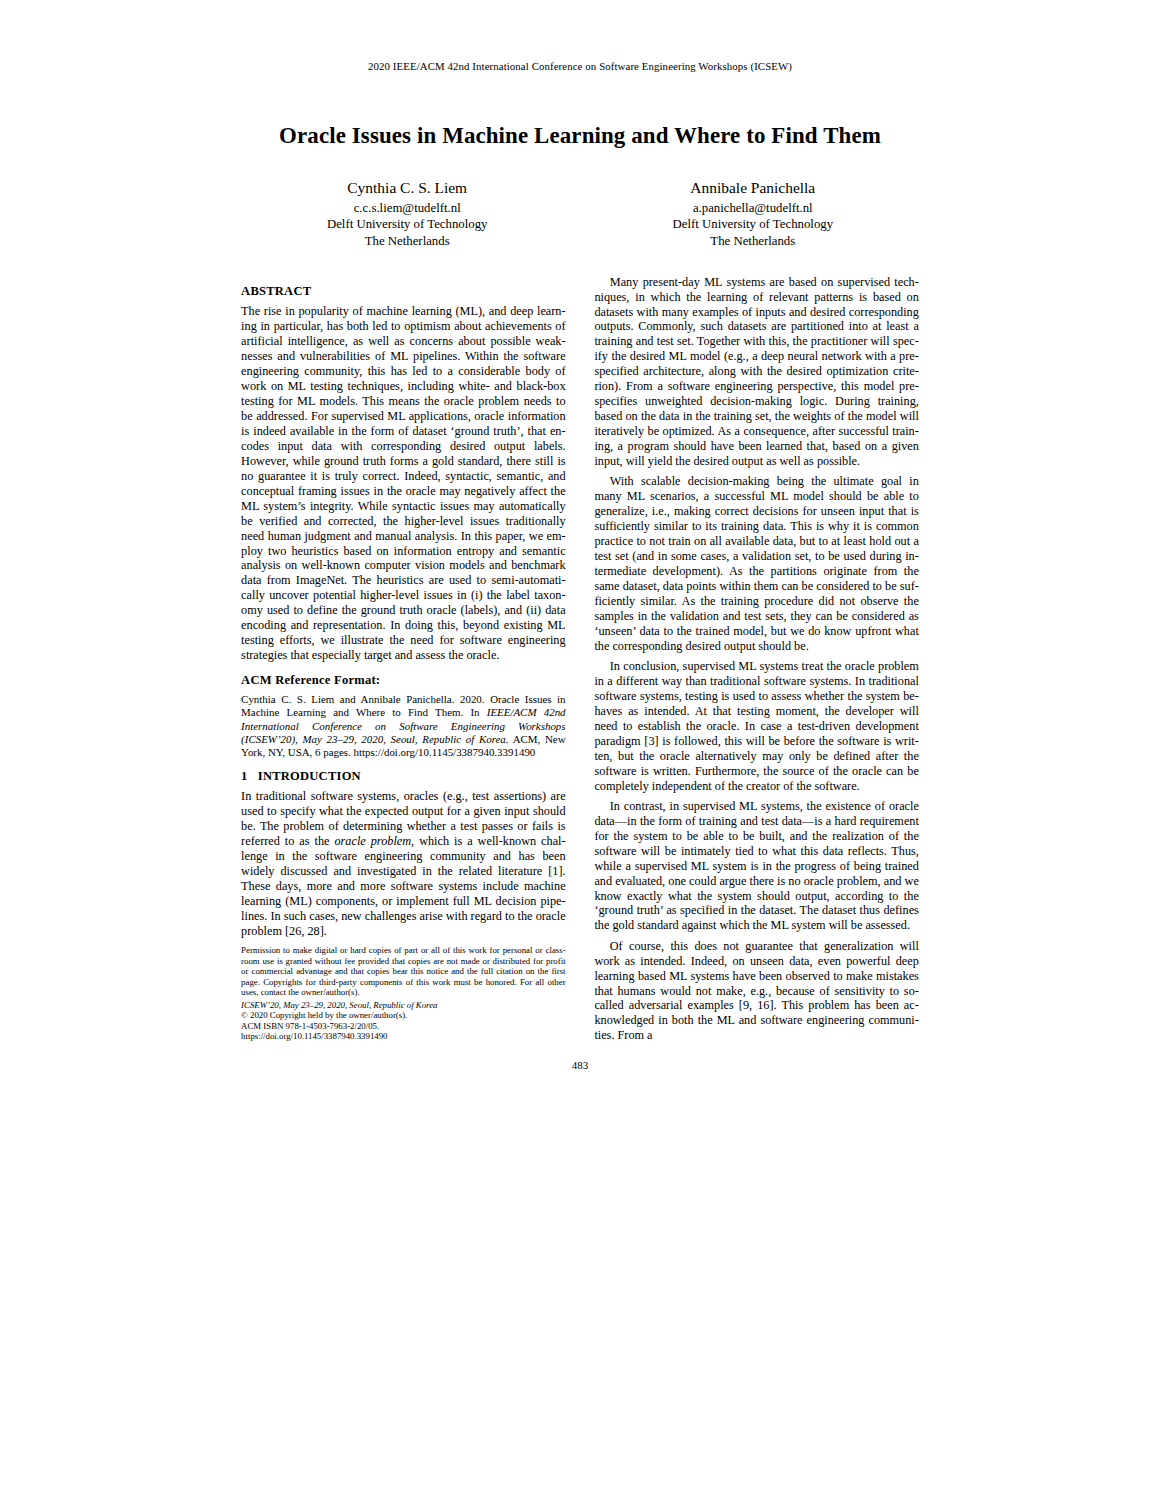2020 IEEE/ACM 42nd International Conference on Software Engineering Workshops (ICSEW)
Oracle Issues in Machine Learning and Where to Find Them
Cynthia C. S. Liem
c.c.s.liem@tudelft.nl
Delft University of Technology
The Netherlands
Annibale Panichella
a.panichella@tudelft.nl
Delft University of Technology
The Netherlands
ABSTRACT
The rise in popularity of machine learning (ML), and deep learning in particular, has both led to optimism about achievements of artificial intelligence, as well as concerns about possible weaknesses and vulnerabilities of ML pipelines. Within the software engineering community, this has led to a considerable body of work on ML testing techniques, including white- and black-box testing for ML models. This means the oracle problem needs to be addressed. For supervised ML applications, oracle information is indeed available in the form of dataset ‘ground truth’, that encodes input data with corresponding desired output labels. However, while ground truth forms a gold standard, there still is no guarantee it is truly correct. Indeed, syntactic, semantic, and conceptual framing issues in the oracle may negatively affect the ML system’s integrity. While syntactic issues may automatically be verified and corrected, the higher-level issues traditionally need human judgment and manual analysis. In this paper, we employ two heuristics based on information entropy and semantic analysis on well-known computer vision models and benchmark data from ImageNet. The heuristics are used to semi-automatically uncover potential higher-level issues in (i) the label taxonomy used to define the ground truth oracle (labels), and (ii) data encoding and representation. In doing this, beyond existing ML testing efforts, we illustrate the need for software engineering strategies that especially target and assess the oracle.
ACM Reference Format:
Cynthia C. S. Liem and Annibale Panichella. 2020. Oracle Issues in Machine Learning and Where to Find Them. In IEEE/ACM 42nd International Conference on Software Engineering Workshops (ICSEW’20), May 23–29, 2020, Seoul, Republic of Korea. ACM, New York, NY, USA, 6 pages. https://doi.org/10.1145/3387940.3391490
1 INTRODUCTION
In traditional software systems, oracles (e.g., test assertions) are used to specify what the expected output for a given input should be. The problem of determining whether a test passes or fails is referred to as the oracle problem, which is a well-known challenge in the software engineering community and has been widely discussed and investigated in the related literature [1]. These days, more and more software systems include machine learning (ML) components, or implement full ML decision pipelines. In such cases, new challenges arise with regard to the oracle problem [26, 28].
Permission to make digital or hard copies of part or all of this work for personal or classroom use is granted without fee provided that copies are not made or distributed for profit or commercial advantage and that copies bear this notice and the full citation on the first page. Copyrights for third-party components of this work must be honored. For all other uses, contact the owner/author(s).
ICSEW’20, May 23–29, 2020, Seoul, Republic of Korea
© 2020 Copyright held by the owner/author(s).
ACM ISBN 978-1-4503-7963-2/20/05.
https://doi.org/10.1145/3387940.3391490
Many present-day ML systems are based on supervised techniques, in which the learning of relevant patterns is based on datasets with many examples of inputs and desired corresponding outputs. Commonly, such datasets are partitioned into at least a training and test set. Together with this, the practitioner will specify the desired ML model (e.g., a deep neural network with a pre-specified architecture, along with the desired optimization criterion). From a software engineering perspective, this model pre-specifies unweighted decision-making logic. During training, based on the data in the training set, the weights of the model will iteratively be optimized. As a consequence, after successful training, a program should have been learned that, based on a given input, will yield the desired output as well as possible.
With scalable decision-making being the ultimate goal in many ML scenarios, a successful ML model should be able to generalize, i.e., making correct decisions for unseen input that is sufficiently similar to its training data. This is why it is common practice to not train on all available data, but to at least hold out a test set (and in some cases, a validation set, to be used during intermediate development). As the partitions originate from the same dataset, data points within them can be considered to be sufficiently similar. As the training procedure did not observe the samples in the validation and test sets, they can be considered as ‘unseen’ data to the trained model, but we do know upfront what the corresponding desired output should be.
In conclusion, supervised ML systems treat the oracle problem in a different way than traditional software systems. In traditional software systems, testing is used to assess whether the system behaves as intended. At that testing moment, the developer will need to establish the oracle. In case a test-driven development paradigm [3] is followed, this will be before the software is written, but the oracle alternatively may only be defined after the software is written. Furthermore, the source of the oracle can be completely independent of the creator of the software.
In contrast, in supervised ML systems, the existence of oracle data—in the form of training and test data—is a hard requirement for the system to be able to be built, and the realization of the software will be intimately tied to what this data reflects. Thus, while a supervised ML system is in the progress of being trained and evaluated, one could argue there is no oracle problem, and we know exactly what the system should output, according to the ‘ground truth’ as specified in the dataset. The dataset thus defines the gold standard against which the ML system will be assessed.
Of course, this does not guarantee that generalization will work as intended. Indeed, on unseen data, even powerful deep learning based ML systems have been observed to make mistakes that humans would not make, e.g., because of sensitivity to so-called adversarial examples [9, 16]. This problem has been acknowledged in both the ML and software engineering communities. From a
483